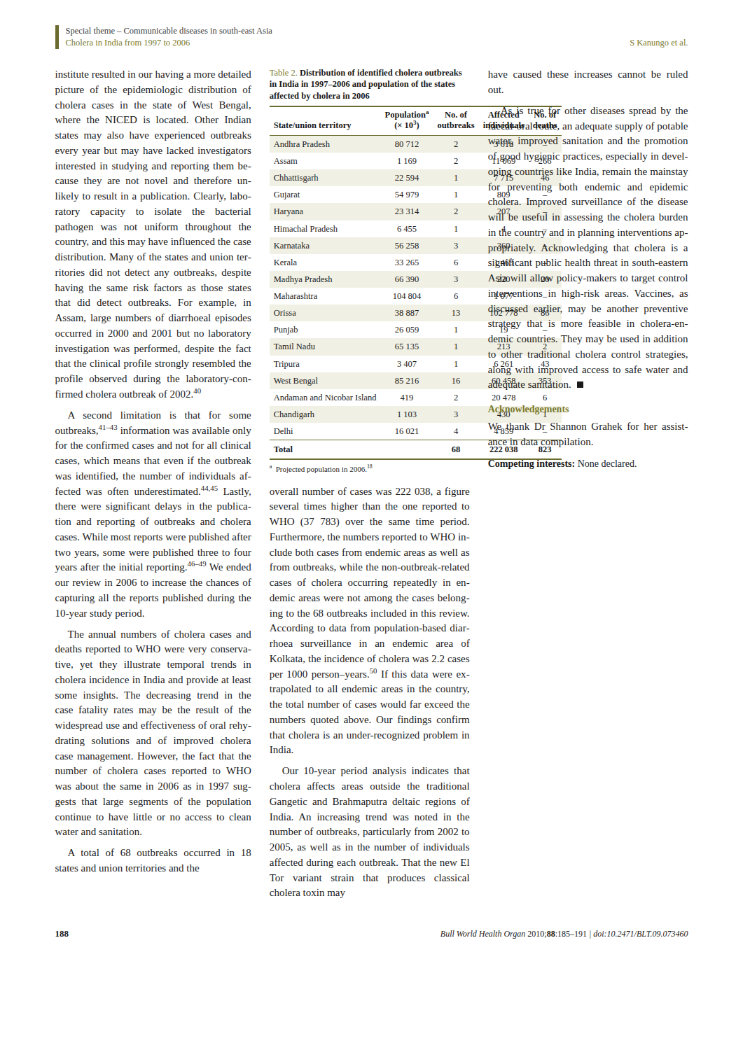Special theme – Communicable diseases in south-east Asia
Cholera in India from 1997 to 2006
S Kanungo et al.
institute resulted in our having a more detailed picture of the epidemiologic distribution of cholera cases in the state of West Bengal, where the NICED is located. Other Indian states may also have experienced outbreaks every year but may have lacked investigators interested in studying and reporting them because they are not novel and therefore unlikely to result in a publication. Clearly, laboratory capacity to isolate the bacterial pathogen was not uniform throughout the country, and this may have influenced the case distribution. Many of the states and union territories did not detect any outbreaks, despite having the same risk factors as those states that did detect outbreaks. For example, in Assam, large numbers of diarrhoeal episodes occurred in 2000 and 2001 but no laboratory investigation was performed, despite the fact that the clinical profile strongly resembled the profile observed during the laboratory-confirmed cholera outbreak of 2002.40
A second limitation is that for some outbreaks,41–43 information was available only for the confirmed cases and not for all clinical cases, which means that even if the outbreak was identified, the number of individuals affected was often underestimated.44,45 Lastly, there were significant delays in the publication and reporting of outbreaks and cholera cases. While most reports were published after two years, some were published three to four years after the initial reporting.46–49 We ended our review in 2006 to increase the chances of capturing all the reports published during the 10-year study period.
The annual numbers of cholera cases and deaths reported to WHO were very conservative, yet they illustrate temporal trends in cholera incidence in India and provide at least some insights. The decreasing trend in the case fatality rates may be the result of the widespread use and effectiveness of oral rehydrating solutions and of improved cholera case management. However, the fact that the number of cholera cases reported to WHO was about the same in 2006 as in 1997 suggests that large segments of the population continue to have little or no access to clean water and sanitation.
A total of 68 outbreaks occurred in 18 states and union territories and the
Table 2. Distribution of identified cholera outbreaks in India in 1997–2006 and population of the states affected by cholera in 2006
| State/union territory | Population a (× 10 3 ) | No. of outbreaks | Affected individuals | No. of deaths |
| --- | --- | --- | --- | --- |
| Andhra Pradesh | 80 712 | 2 | 3 618 | – |
| Assam | 1 169 | 2 | 11 069 | 266 |
| Chhattisgarh | 22 594 | 1 | 7 715 | 46 |
| Gujarat | 54 979 | 1 | 809 | – |
| Haryana | 23 314 | 2 | 207 | – |
| Himachal Pradesh | 6 455 | 1 | 4 | – |
| Karnataka | 56 258 | 3 | 360 | – |
| Kerala | 33 265 | 6 | 1 463 | – |
| Madhya Pradesh | 66 390 | 3 | 220 | 20 |
| Maharashtra | 104 804 | 6 | 1 077 | – |
| Orissa | 38 887 | 13 | 102 778 | 86 |
| Punjab | 26 059 | 1 | 19 | – |
| Tamil Nadu | 65 135 | 1 | 213 | 2 |
| Tripura | 3 407 | 1 | 6 261 | 43 |
| West Bengal | 85 216 | 16 | 60 458 | 353 |
| Andaman and Nicobar Island | 419 | 2 | 20 478 | 6 |
| Chandigarh | 1 103 | 3 | 430 | 1 |
| Delhi | 16 021 | 4 | 4 859 | – |
| Total | | 68 | 222 038 | 823 |
a Projected population in 2006.18
overall number of cases was 222 038, a figure several times higher than the one reported to WHO (37 783) over the same time period. Furthermore, the numbers reported to WHO include both cases from endemic areas as well as from outbreaks, while the non-outbreak-related cases of cholera occurring repeatedly in endemic areas were not among the cases belonging to the 68 outbreaks included in this review. According to data from population-based diarrhoea surveillance in an endemic area of Kolkata, the incidence of cholera was 2.2 cases per 1000 person–years.50 If this data were extrapolated to all endemic areas in the country, the total number of cases would far exceed the numbers quoted above. Our findings confirm that cholera is an under-recognized problem in India.
Our 10-year period analysis indicates that cholera affects areas outside the traditional Gangetic and Brahmaputra deltaic regions of India. An increasing trend was noted in the number of outbreaks, particularly from 2002 to 2005, as well as in the number of individuals affected during each outbreak. That the new El Tor variant strain that produces classical cholera toxin may
have caused these increases cannot be ruled out.
As is true for other diseases spread by the faecal-oral route, an adequate supply of potable water, improved sanitation and the promotion of good hygienic practices, especially in developing countries like India, remain the mainstay for preventing both endemic and epidemic cholera. Improved surveillance of the disease will be useful in assessing the cholera burden in the country and in planning interventions appropriately. Acknowledging that cholera is a significant public health threat in south-eastern Asia will allow policy-makers to target control interventions in high-risk areas. Vaccines, as discussed earlier, may be another preventive strategy that is more feasible in cholera-endemic countries. They may be used in addition to other traditional cholera control strategies, along with improved access to safe water and adequate sanitation.
Acknowledgements
We thank Dr Shannon Grahek for her assistance in data compilation.
Competing interests: None declared.
188
Bull World Health Organ 2010;88:185–191 | doi:10.2471/BLT.09.073460